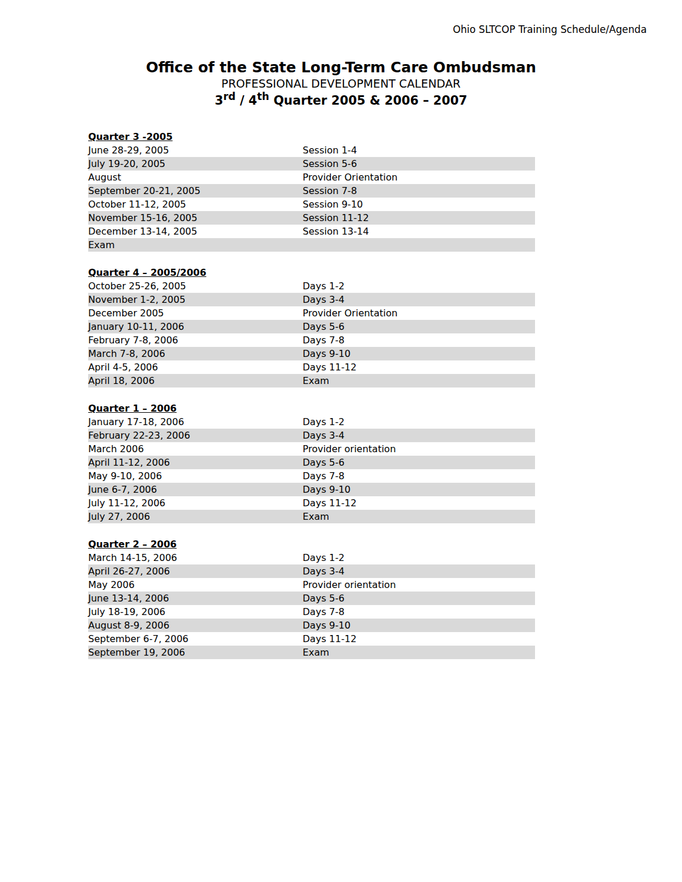Ohio SLTCOP Training Schedule/Agenda
Office of the State Long-Term Care Ombudsman
PROFESSIONAL DEVELOPMENT CALENDAR
3rd / 4th Quarter 2005 & 2006 – 2007
Quarter 3 -2005
| June 28-29, 2005 | Session 1-4 |
| July 19-20, 2005 | Session 5-6 |
| August | Provider Orientation |
| September 20-21, 2005 | Session 7-8 |
| October 11-12, 2005 | Session 9-10 |
| November 15-16, 2005 | Session 11-12 |
| December 13-14, 2005 | Session 13-14 |
| Exam | |
Quarter 4 – 2005/2006
| October 25-26, 2005 | Days 1-2 |
| November 1-2, 2005 | Days 3-4 |
| December 2005 | Provider Orientation |
| January 10-11, 2006 | Days 5-6 |
| February 7-8, 2006 | Days 7-8 |
| March 7-8, 2006 | Days 9-10 |
| April 4-5, 2006 | Days 11-12 |
| April 18, 2006 | Exam |
Quarter 1 – 2006
| January 17-18, 2006 | Days 1-2 |
| February 22-23, 2006 | Days 3-4 |
| March 2006 | Provider orientation |
| April 11-12, 2006 | Days 5-6 |
| May 9-10, 2006 | Days 7-8 |
| June 6-7, 2006 | Days 9-10 |
| July 11-12, 2006 | Days 11-12 |
| July 27, 2006 | Exam |
Quarter 2 – 2006
| March 14-15, 2006 | Days 1-2 |
| April 26-27, 2006 | Days 3-4 |
| May 2006 | Provider orientation |
| June 13-14, 2006 | Days 5-6 |
| July 18-19, 2006 | Days 7-8 |
| August 8-9, 2006 | Days 9-10 |
| September 6-7, 2006 | Days 11-12 |
| September 19, 2006 | Exam |